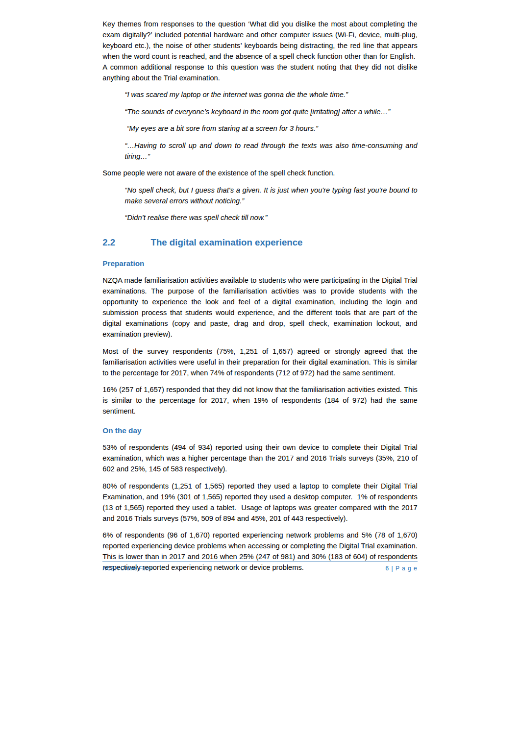Key themes from responses to the question ‘What did you dislike the most about completing the exam digitally?’ included potential hardware and other computer issues (Wi-Fi, device, multi-plug, keyboard etc.), the noise of other students’ keyboards being distracting, the red line that appears when the word count is reached, and the absence of a spell check function other than for English. A common additional response to this question was the student noting that they did not dislike anything about the Trial examination.
“I was scared my laptop or the internet was gonna die the whole time.”
“The sounds of everyone’s keyboard in the room got quite [irritating] after a while…”
“My eyes are a bit sore from staring at a screen for 3 hours.”
“…Having to scroll up and down to read through the texts was also time-consuming and tiring…”
Some people were not aware of the existence of the spell check function.
“No spell check, but I guess that's a given. It is just when you're typing fast you're bound to make several errors without noticing.”
“Didn’t realise there was spell check till now.”
2.2 The digital examination experience
Preparation
NZQA made familiarisation activities available to students who were participating in the Digital Trial examinations. The purpose of the familiarisation activities was to provide students with the opportunity to experience the look and feel of a digital examination, including the login and submission process that students would experience, and the different tools that are part of the digital examinations (copy and paste, drag and drop, spell check, examination lockout, and examination preview).
Most of the survey respondents (75%, 1,251 of 1,657) agreed or strongly agreed that the familiarisation activities were useful in their preparation for their digital examination. This is similar to the percentage for 2017, when 74% of respondents (712 of 972) had the same sentiment.
16% (257 of 1,657) responded that they did not know that the familiarisation activities existed. This is similar to the percentage for 2017, when 19% of respondents (184 of 972) had the same sentiment.
On the day
53% of respondents (494 of 934) reported using their own device to complete their Digital Trial examination, which was a higher percentage than the 2017 and 2016 Trials surveys (35%, 210 of 602 and 25%, 145 of 583 respectively).
80% of respondents (1,251 of 1,565) reported they used a laptop to complete their Digital Trial Examination, and 19% (301 of 1,565) reported they used a desktop computer. 1% of respondents (13 of 1,565) reported they used a tablet. Usage of laptops was greater compared with the 2017 and 2016 Trials surveys (57%, 509 of 894 and 45%, 201 of 443 respectively).
6% of respondents (96 of 1,670) reported experiencing network problems and 5% (78 of 1,670) reported experiencing device problems when accessing or completing the Digital Trial examination. This is lower than in 2017 and 2016 when 25% (247 of 981) and 30% (183 of 604) of respondents respectively reported experiencing network or device problems.
NCEA Online Final 6 | P a g e